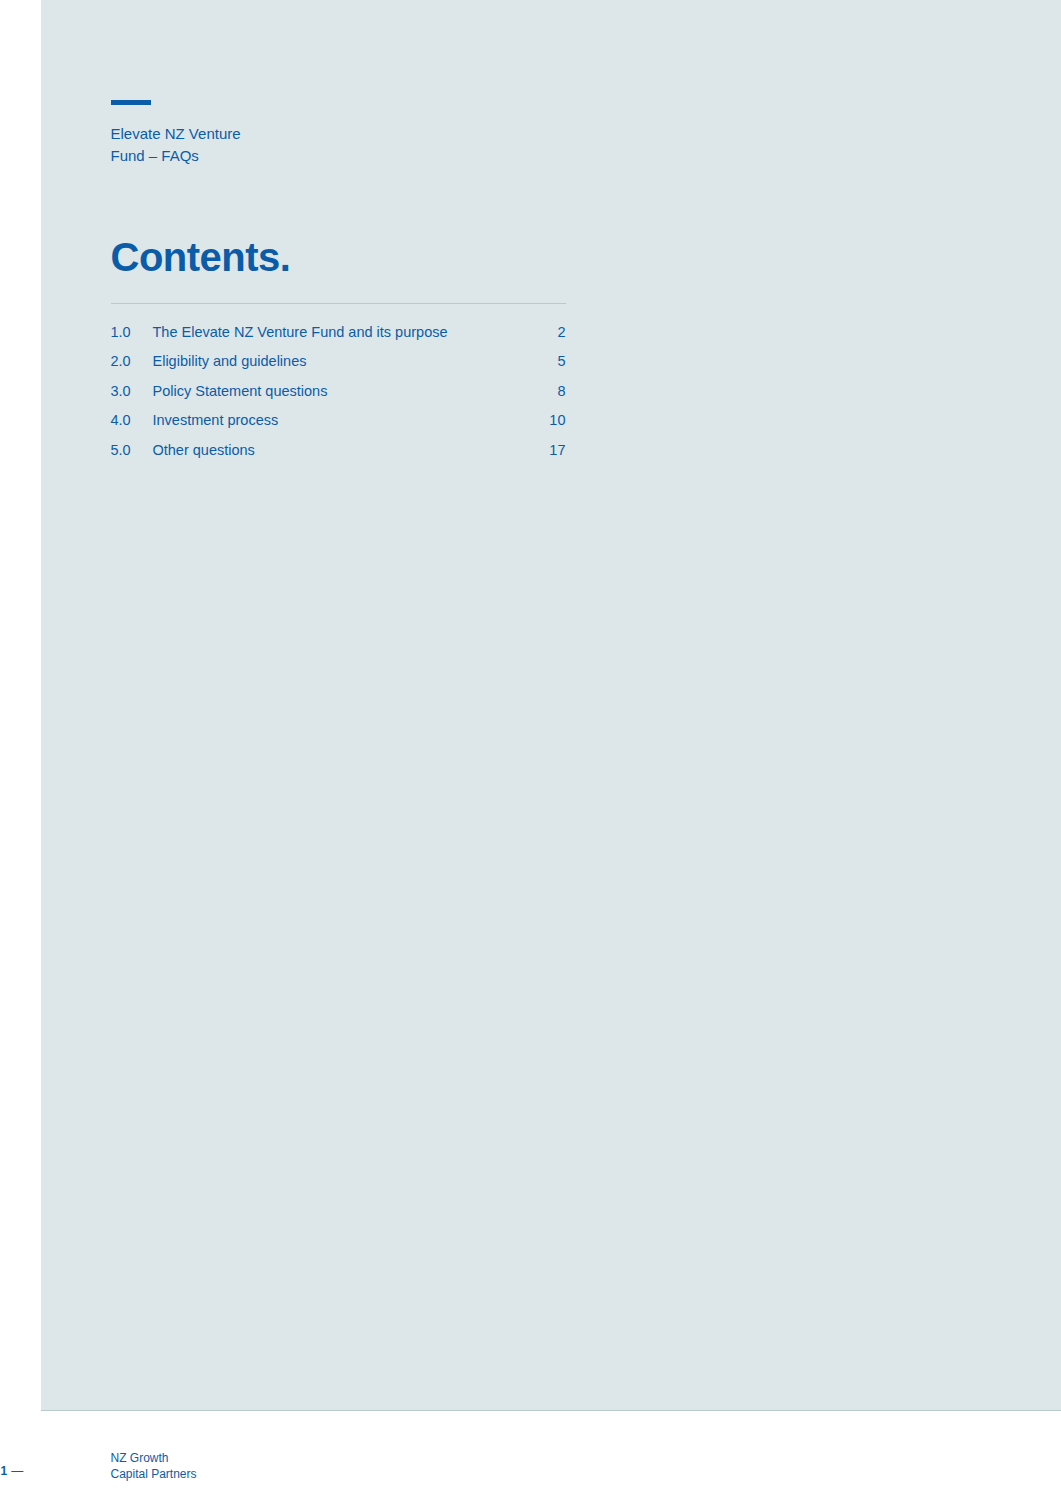Elevate NZ Venture
Fund – FAQs
Contents.
| 1.0 | The Elevate NZ Venture Fund and its purpose | 2 |
| 2.0 | Eligibility and guidelines | 5 |
| 3.0 | Policy Statement questions | 8 |
| 4.0 | Investment process | 10 |
| 5.0 | Other questions | 17 |
1—
NZ Growth
Capital Partners